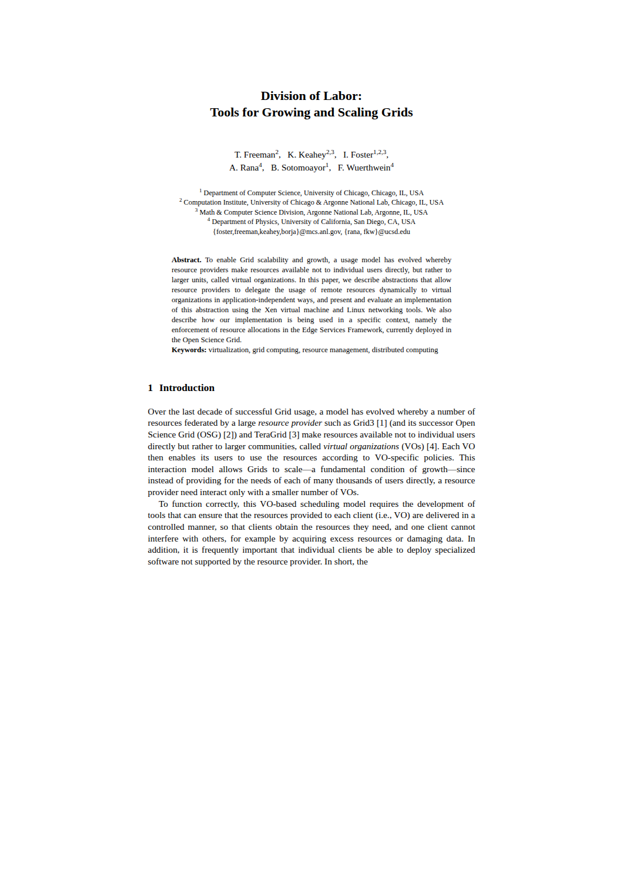Division of Labor:
Tools for Growing and Scaling Grids
T. Freeman2, K. Keahey2,3, I. Foster1,2,3,
A. Rana4, B. Sotomoayor1, F. Wuerthwein4
1 Department of Computer Science, University of Chicago, Chicago, IL, USA
2 Computation Institute, University of Chicago & Argonne National Lab, Chicago, IL, USA
3 Math & Computer Science Division, Argonne National Lab, Argonne, IL, USA
4 Department of Physics, University of California, San Diego, CA, USA
{foster,freeman,keahey,borja}@mcs.anl.gov, {rana, fkw}@ucsd.edu
Abstract. To enable Grid scalability and growth, a usage model has evolved whereby resource providers make resources available not to individual users directly, but rather to larger units, called virtual organizations. In this paper, we describe abstractions that allow resource providers to delegate the usage of remote resources dynamically to virtual organizations in application-independent ways, and present and evaluate an implementation of this abstraction using the Xen virtual machine and Linux networking tools. We also describe how our implementation is being used in a specific context, namely the enforcement of resource allocations in the Edge Services Framework, currently deployed in the Open Science Grid.
Keywords: virtualization, grid computing, resource management, distributed computing
1 Introduction
Over the last decade of successful Grid usage, a model has evolved whereby a number of resources federated by a large resource provider such as Grid3 [1] (and its successor Open Science Grid (OSG) [2]) and TeraGrid [3] make resources available not to individual users directly but rather to larger communities, called virtual organizations (VOs) [4]. Each VO then enables its users to use the resources according to VO-specific policies. This interaction model allows Grids to scale—a fundamental condition of growth—since instead of providing for the needs of each of many thousands of users directly, a resource provider need interact only with a smaller number of VOs.
To function correctly, this VO-based scheduling model requires the development of tools that can ensure that the resources provided to each client (i.e., VO) are delivered in a controlled manner, so that clients obtain the resources they need, and one client cannot interfere with others, for example by acquiring excess resources or damaging data. In addition, it is frequently important that individual clients be able to deploy specialized software not supported by the resource provider. In short, the